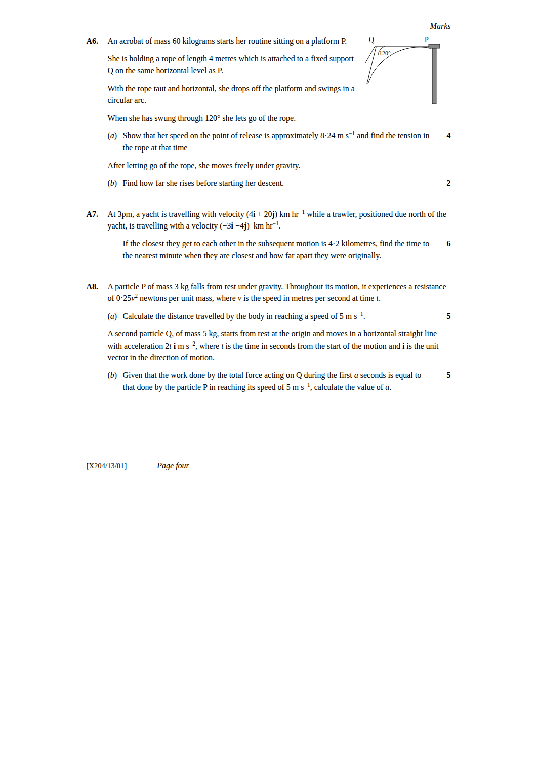Marks
A6.
Q P 120°
An acrobat of mass 60 kilograms starts her routine sitting on a platform P.
She is holding a rope of length 4 metres which is attached to a fixed support Q on the same horizontal level as P.
With the rope taut and horizontal, she drops off the platform and swings in a circular arc.
When she has swung through 120° she lets go of the rope.
(a)
Show that her speed on the point of release is approximately 8·24 m s−1 and find the tension in the rope at that time
4
After letting go of the rope, she moves freely under gravity.
(b)
Find how far she rises before starting her descent.
2
A7.
At 3pm, a yacht is travelling with velocity (4i + 20j) km hr−1 while a trawler, positioned due north of the yacht, is travelling with a velocity (−3i −4j) km hr−1.
If the closest they get to each other in the subsequent motion is 4·2 kilometres, find the time to the nearest minute when they are closest and how far apart they were originally.
6
A8.
A particle P of mass 3 kg falls from rest under gravity. Throughout its motion, it experiences a resistance of 0·25v2 newtons per unit mass, where v is the speed in metres per second at time t.
(a)
Calculate the distance travelled by the body in reaching a speed of 5 m s−1.
5
A second particle Q, of mass 5 kg, starts from rest at the origin and moves in a horizontal straight line with acceleration 2t i m s−2, where t is the time in seconds from the start of the motion and i is the unit vector in the direction of motion.
(b)
Given that the work done by the total force acting on Q during the first a seconds is equal to that done by the particle P in reaching its speed of 5 m s−1, calculate the value of a.
5
[X204/13/01] Page four